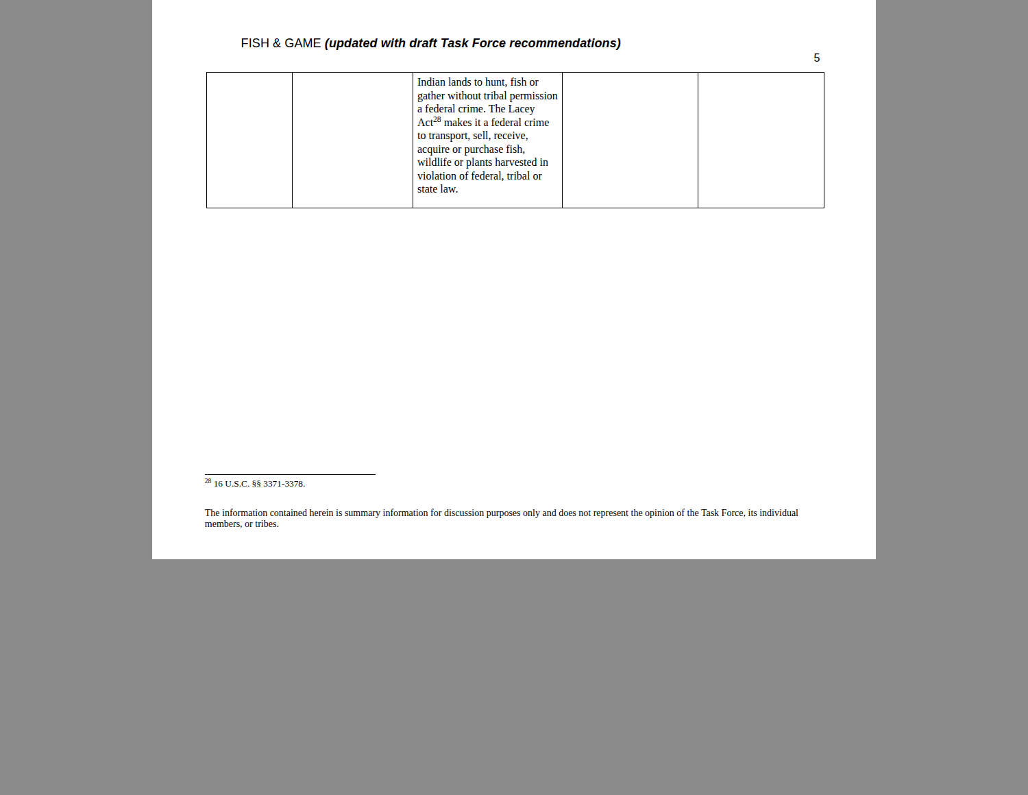FISH & GAME (updated with draft Task Force recommendations)
5
| | | Indian lands to hunt, fish or gather without tribal permission a federal crime. The Lacey Act 28 makes it a federal crime to transport, sell, receive, acquire or purchase fish, wildlife or plants harvested in violation of federal, tribal or state law. | | |
28 16 U.S.C. §§ 3371-3378.
The information contained herein is summary information for discussion purposes only and does not represent the opinion of the Task Force, its individual members, or tribes.